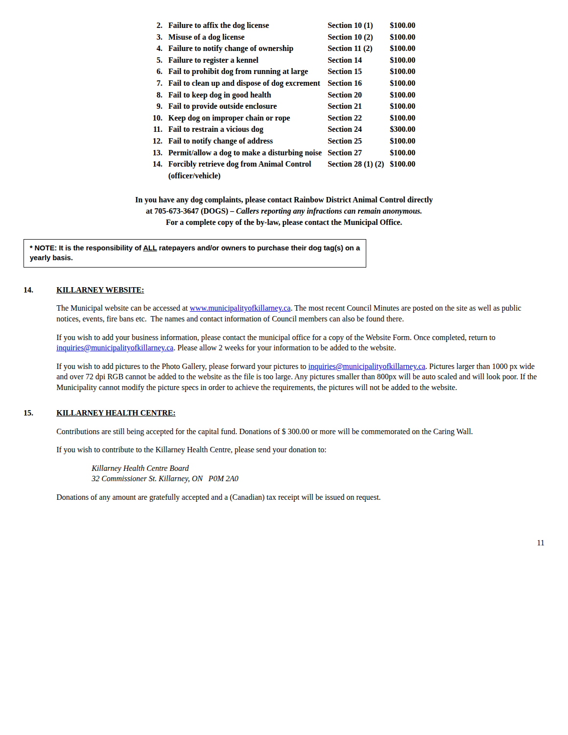| 2. | Failure to affix the dog license | Section 10 (1) | $100.00 |
| 3. | Misuse of a dog license | Section 10 (2) | $100.00 |
| 4. | Failure to notify change of ownership | Section 11 (2) | $100.00 |
| 5. | Failure to register a kennel | Section 14 | $100.00 |
| 6. | Fail to prohibit dog from running at large | Section 15 | $100.00 |
| 7. | Fail to clean up and dispose of dog excrement | Section 16 | $100.00 |
| 8. | Fail to keep dog in good health | Section 20 | $100.00 |
| 9. | Fail to provide outside enclosure | Section 21 | $100.00 |
| 10. | Keep dog on improper chain or rope | Section 22 | $100.00 |
| 11. | Fail to restrain a vicious dog | Section 24 | $300.00 |
| 12. | Fail to notify change of address | Section 25 | $100.00 |
| 13. | Permit/allow a dog to make a disturbing noise | Section 27 | $100.00 |
| 14. | Forcibly retrieve dog from Animal Control | Section 28 (1) (2) | $100.00 |
| | (officer/vehicle) |
In you have any dog complaints, please contact Rainbow District Animal Control directly
at 705-673-3647 (DOGS) – Callers reporting any infractions can remain anonymous.
For a complete copy of the by-law, please contact the Municipal Office.
* NOTE: It is the responsibility of ALL ratepayers and/or owners to purchase their dog tag(s) on a yearly basis.
14.
KILLARNEY WEBSITE:
The Municipal website can be accessed at www.municipalityofkillarney.ca. The most recent Council Minutes are posted on the site as well as public notices, events, fire bans etc. The names and contact information of Council members can also be found there.
If you wish to add your business information, please contact the municipal office for a copy of the Website Form. Once completed, return to inquiries@municipalityofkillarney.ca. Please allow 2 weeks for your information to be added to the website.
If you wish to add pictures to the Photo Gallery, please forward your pictures to inquiries@municipalityofkillarney.ca. Pictures larger than 1000 px wide and over 72 dpi RGB cannot be added to the website as the file is too large. Any pictures smaller than 800px will be auto scaled and will look poor. If the Municipality cannot modify the picture specs in order to achieve the requirements, the pictures will not be added to the website.
15.
KILLARNEY HEALTH CENTRE:
Contributions are still being accepted for the capital fund. Donations of $ 300.00 or more will be commemorated on the Caring Wall.
If you wish to contribute to the Killarney Health Centre, please send your donation to:
Killarney Health Centre Board
32 Commissioner St. Killarney, ON P0M 2A0
Donations of any amount are gratefully accepted and a (Canadian) tax receipt will be issued on request.
11